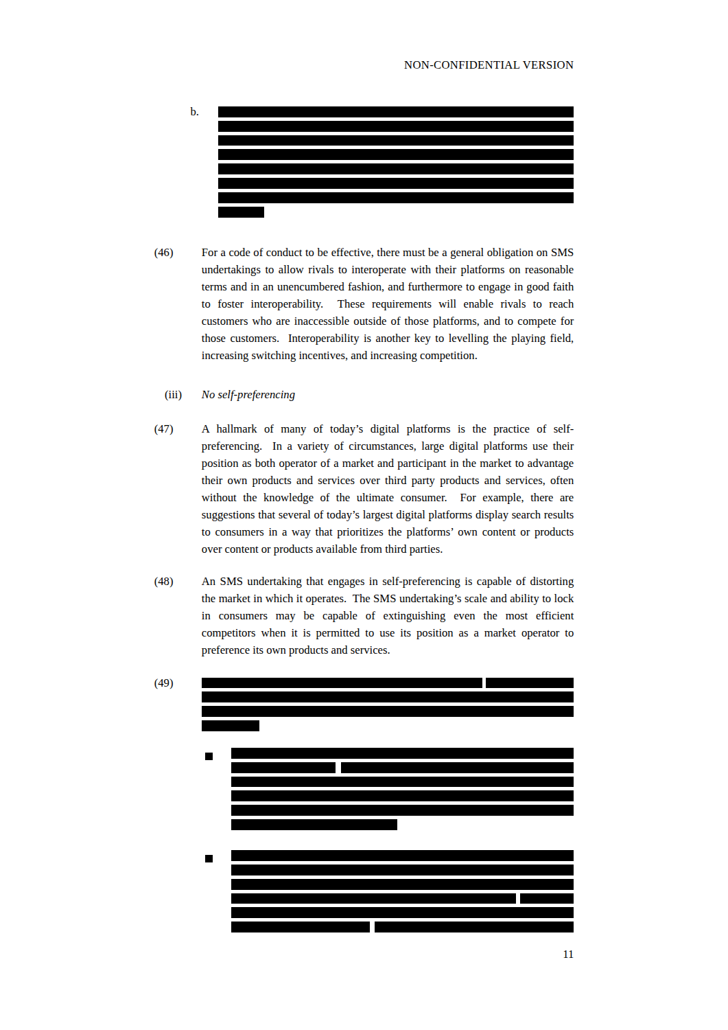NON-CONFIDENTIAL VERSION
b.
(46)
For a code of conduct to be effective, there must be a general obligation on SMS undertakings to allow rivals to interoperate with their platforms on reasonable terms and in an unencumbered fashion, and furthermore to engage in good faith to foster interoperability. These requirements will enable rivals to reach customers who are inaccessible outside of those platforms, and to compete for those customers. Interoperability is another key to levelling the playing field, increasing switching incentives, and increasing competition.
(iii)
No self-preferencing
(47)
A hallmark of many of today’s digital platforms is the practice of self-preferencing. In a variety of circumstances, large digital platforms use their position as both operator of a market and participant in the market to advantage their own products and services over third party products and services, often without the knowledge of the ultimate consumer. For example, there are suggestions that several of today’s largest digital platforms display search results to consumers in a way that prioritizes the platforms’ own content or products over content or products available from third parties.
(48)
An SMS undertaking that engages in self-preferencing is capable of distorting the market in which it operates. The SMS undertaking’s scale and ability to lock in consumers may be capable of extinguishing even the most efficient competitors when it is permitted to use its position as a market operator to preference its own products and services.
(49)
11